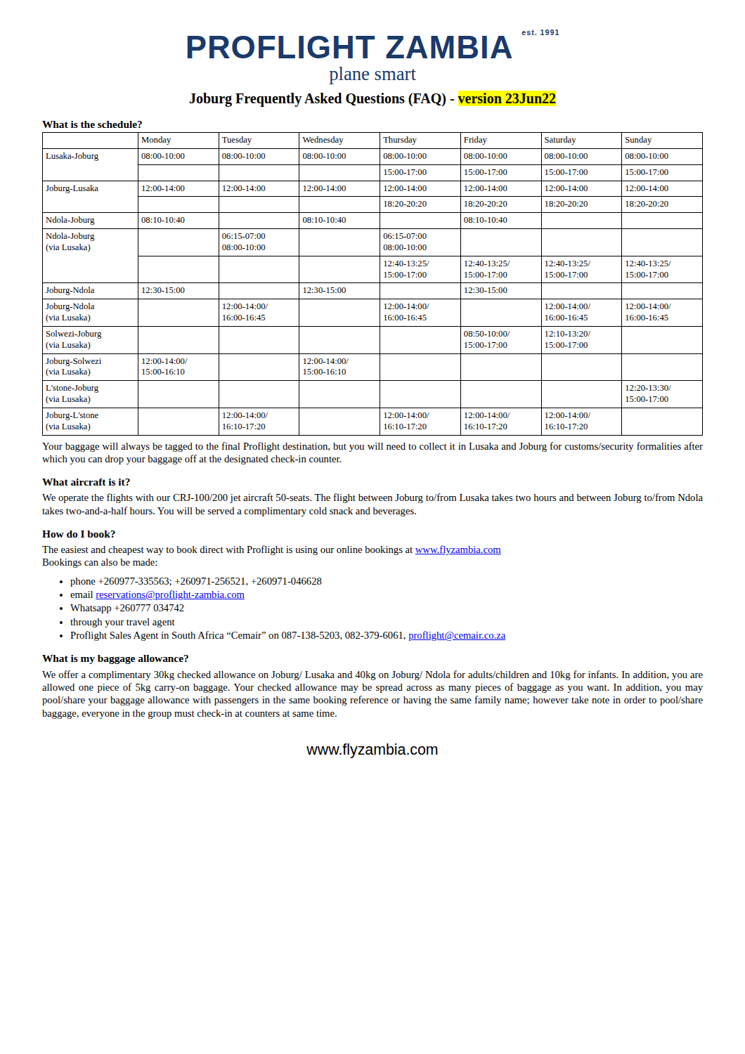PROFLIGHT ZAMBIA est. 1991
plane smart
Joburg Frequently Asked Questions (FAQ) - version 23Jun22
What is the schedule?
| | Monday | Tuesday | Wednesday | Thursday | Friday | Saturday | Sunday |
| --- | --- | --- | --- | --- | --- | --- | --- |
| Lusaka-Joburg | 08:00-10:00 | 08:00-10:00 | 08:00-10:00 | 08:00-10:00 | 08:00-10:00 | 08:00-10:00 | 08:00-10:00 |
| | | | 15:00-17:00 | 15:00-17:00 | 15:00-17:00 | 15:00-17:00 |
| Joburg-Lusaka | 12:00-14:00 | 12:00-14:00 | 12:00-14:00 | 12:00-14:00 | 12:00-14:00 | 12:00-14:00 | 12:00-14:00 |
| | | | 18:20-20:20 | 18:20-20:20 | 18:20-20:20 | 18:20-20:20 |
| Ndola-Joburg | 08:10-10:40 | | 08:10-10:40 | | 08:10-10:40 | | |
| Ndola-Joburg (via Lusaka) | | 06:15-07:00 08:00-10:00 | | 06:15-07:00 08:00-10:00 | | | |
| | | | 12:40-13:25/ 15:00-17:00 | 12:40-13:25/ 15:00-17:00 | 12:40-13:25/ 15:00-17:00 | 12:40-13:25/ 15:00-17:00 |
| Joburg-Ndola | 12:30-15:00 | | 12:30-15:00 | | 12:30-15:00 | | |
| Joburg-Ndola (via Lusaka) | | 12:00-14:00/ 16:00-16:45 | | 12:00-14:00/ 16:00-16:45 | | 12:00-14:00/ 16:00-16:45 | 12:00-14:00/ 16:00-16:45 |
| Solwezi-Joburg (via Lusaka) | | | | | 08:50-10:00/ 15:00-17:00 | 12:10-13:20/ 15:00-17:00 | |
| Joburg-Solwezi (via Lusaka) | 12:00-14:00/ 15:00-16:10 | | 12:00-14:00/ 15:00-16:10 | | | | |
| L'stone-Joburg (via Lusaka) | | | | | | | 12:20-13:30/ 15:00-17:00 |
| Joburg-L'stone (via Lusaka) | | 12:00-14:00/ 16:10-17:20 | | 12:00-14:00/ 16:10-17:20 | 12:00-14:00/ 16:10-17:20 | 12:00-14:00/ 16:10-17:20 | |
Your baggage will always be tagged to the final Proflight destination, but you will need to collect it in Lusaka and Joburg for customs/security formalities after which you can drop your baggage off at the designated check-in counter.
What aircraft is it?
We operate the flights with our CRJ-100/200 jet aircraft 50-seats. The flight between Joburg to/from Lusaka takes two hours and between Joburg to/from Ndola takes two-and-a-half hours. You will be served a complimentary cold snack and beverages.
How do I book?
The easiest and cheapest way to book direct with Proflight is using our online bookings at www.flyzambia.com
Bookings can also be made:
phone +260977-335563; +260971-256521, +260971-046628
email reservations@proflight-zambia.com
Whatsapp +260777 034742
through your travel agent
Proflight Sales Agent in South Africa “Cemair” on 087-138-5203, 082-379-6061, proflight@cemair.co.za
What is my baggage allowance?
We offer a complimentary 30kg checked allowance on Joburg/ Lusaka and 40kg on Joburg/ Ndola for adults/children and 10kg for infants. In addition, you are allowed one piece of 5kg carry-on baggage. Your checked allowance may be spread across as many pieces of baggage as you want. In addition, you may pool/share your baggage allowance with passengers in the same booking reference or having the same family name; however take note in order to pool/share baggage, everyone in the group must check-in at counters at same time.
www.flyzambia.com